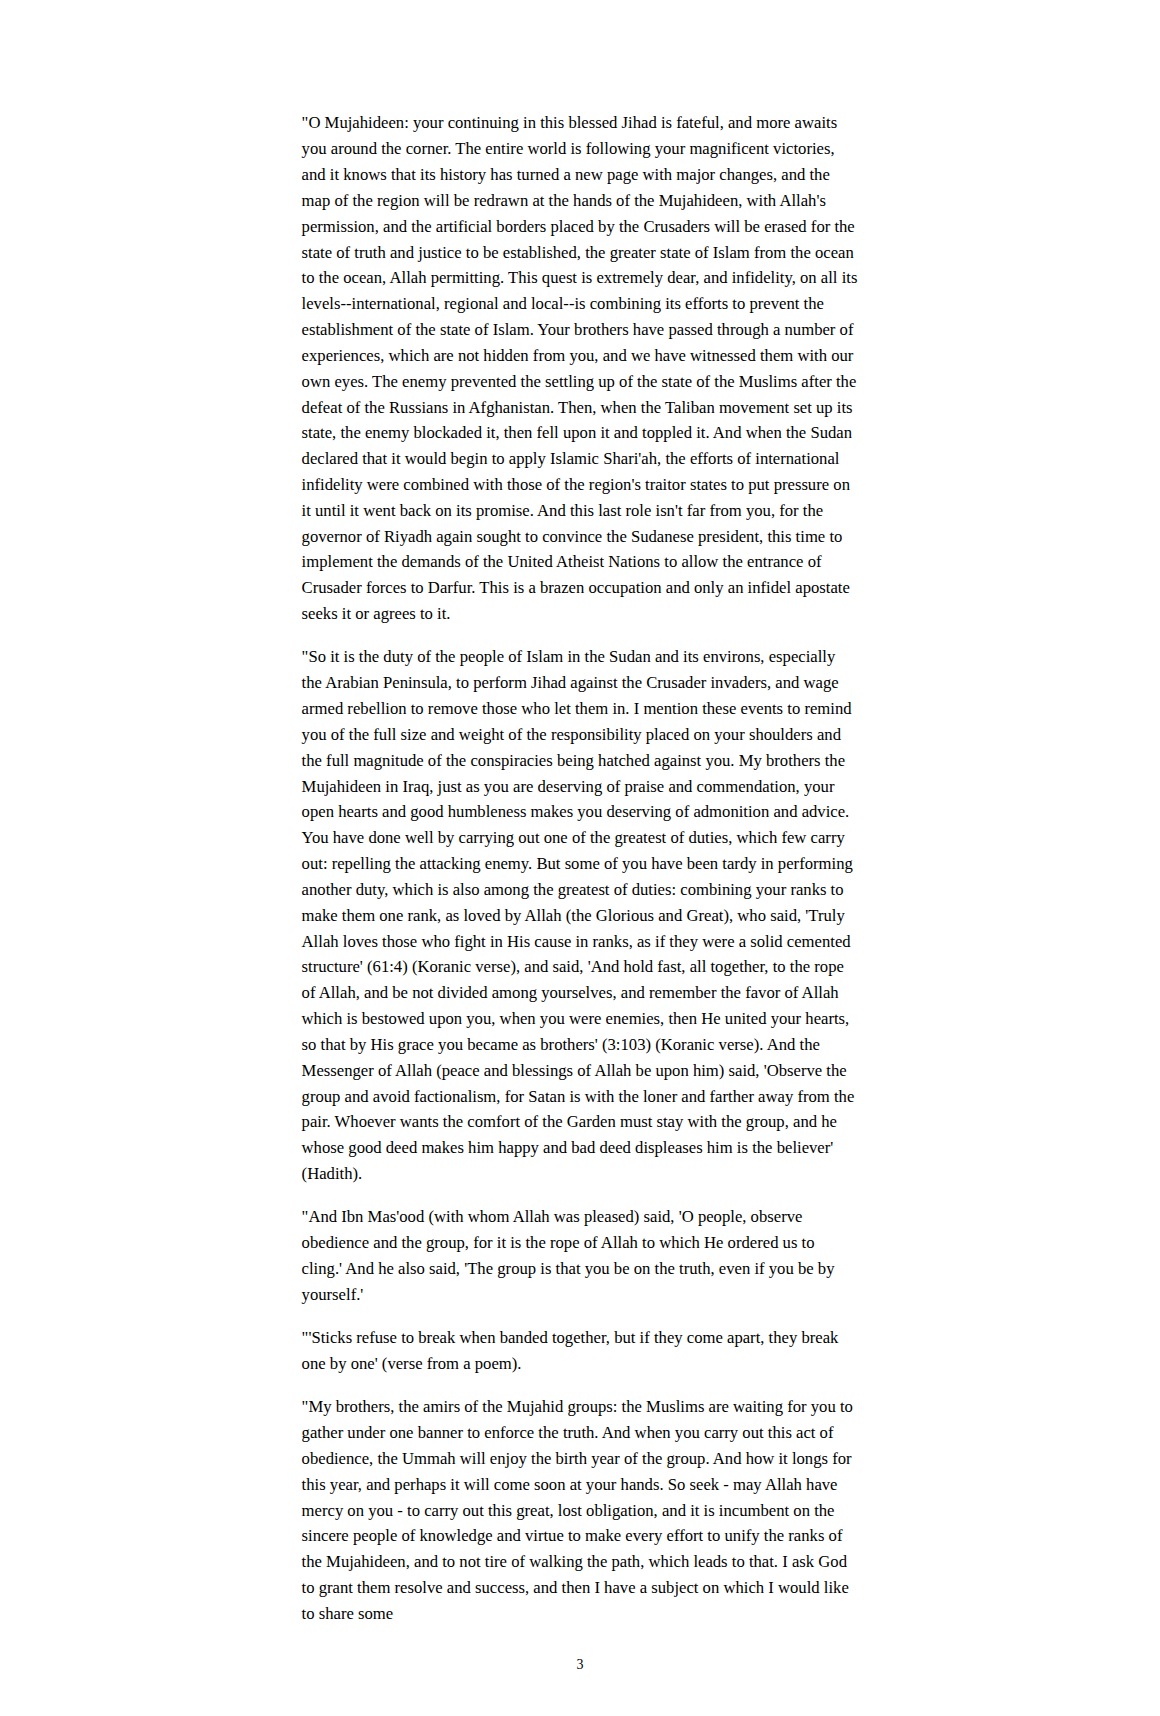"O Mujahideen: your continuing in this blessed Jihad is fateful, and more awaits you around the corner. The entire world is following your magnificent victories, and it knows that its history has turned a new page with major changes, and the map of the region will be redrawn at the hands of the Mujahideen, with Allah's permission, and the artificial borders placed by the Crusaders will be erased for the state of truth and justice to be established, the greater state of Islam from the ocean to the ocean, Allah permitting. This quest is extremely dear, and infidelity, on all its levels--international, regional and local--is combining its efforts to prevent the establishment of the state of Islam. Your brothers have passed through a number of experiences, which are not hidden from you, and we have witnessed them with our own eyes. The enemy prevented the settling up of the state of the Muslims after the defeat of the Russians in Afghanistan. Then, when the Taliban movement set up its state, the enemy blockaded it, then fell upon it and toppled it. And when the Sudan declared that it would begin to apply Islamic Shari'ah, the efforts of international infidelity were combined with those of the region's traitor states to put pressure on it until it went back on its promise. And this last role isn't far from you, for the governor of Riyadh again sought to convince the Sudanese president, this time to implement the demands of the United Atheist Nations to allow the entrance of Crusader forces to Darfur. This is a brazen occupation and only an infidel apostate seeks it or agrees to it.
"So it is the duty of the people of Islam in the Sudan and its environs, especially the Arabian Peninsula, to perform Jihad against the Crusader invaders, and wage armed rebellion to remove those who let them in. I mention these events to remind you of the full size and weight of the responsibility placed on your shoulders and the full magnitude of the conspiracies being hatched against you. My brothers the Mujahideen in Iraq, just as you are deserving of praise and commendation, your open hearts and good humbleness makes you deserving of admonition and advice. You have done well by carrying out one of the greatest of duties, which few carry out: repelling the attacking enemy. But some of you have been tardy in performing another duty, which is also among the greatest of duties: combining your ranks to make them one rank, as loved by Allah (the Glorious and Great), who said, 'Truly Allah loves those who fight in His cause in ranks, as if they were a solid cemented structure' (61:4) (Koranic verse), and said, 'And hold fast, all together, to the rope of Allah, and be not divided among yourselves, and remember the favor of Allah which is bestowed upon you, when you were enemies, then He united your hearts, so that by His grace you became as brothers' (3:103) (Koranic verse). And the Messenger of Allah (peace and blessings of Allah be upon him) said, 'Observe the group and avoid factionalism, for Satan is with the loner and farther away from the pair. Whoever wants the comfort of the Garden must stay with the group, and he whose good deed makes him happy and bad deed displeases him is the believer' (Hadith).
"And Ibn Mas'ood (with whom Allah was pleased) said, 'O people, observe obedience and the group, for it is the rope of Allah to which He ordered us to cling.' And he also said, 'The group is that you be on the truth, even if you be by yourself.'
"'Sticks refuse to break when banded together, but if they come apart, they break one by one' (verse from a poem).
"My brothers, the amirs of the Mujahid groups: the Muslims are waiting for you to gather under one banner to enforce the truth. And when you carry out this act of obedience, the Ummah will enjoy the birth year of the group. And how it longs for this year, and perhaps it will come soon at your hands. So seek - may Allah have mercy on you - to carry out this great, lost obligation, and it is incumbent on the sincere people of knowledge and virtue to make every effort to unify the ranks of the Mujahideen, and to not tire of walking the path, which leads to that. I ask God to grant them resolve and success, and then I have a subject on which I would like to share some
3